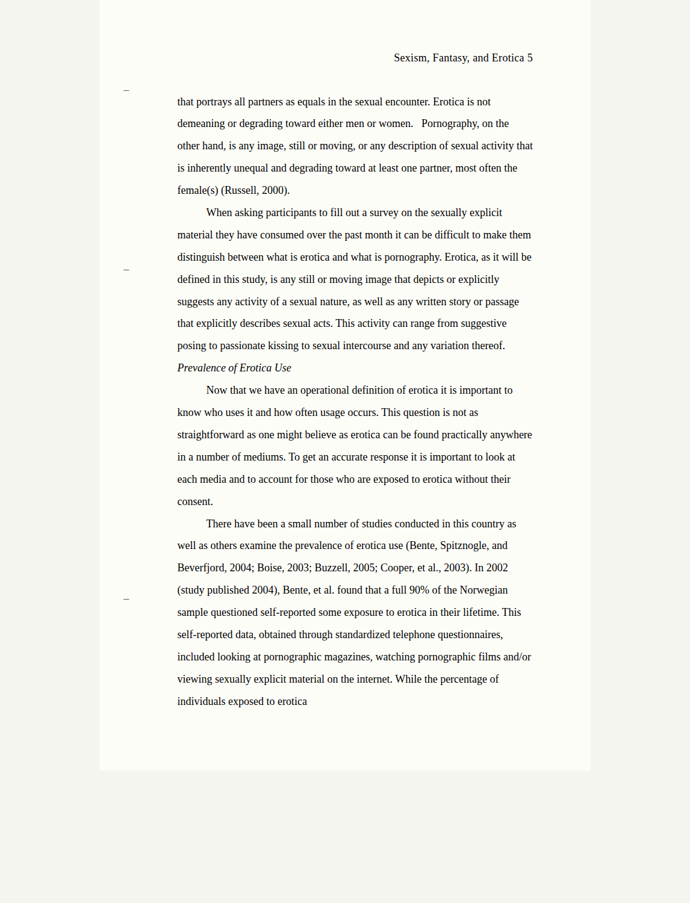Sexism, Fantasy, and Erotica 5
– – –
that portrays all partners as equals in the sexual encounter. Erotica is not demeaning or degrading toward either men or women. Pornography, on the other hand, is any image, still or moving, or any description of sexual activity that is inherently unequal and degrading toward at least one partner, most often the female(s) (Russell, 2000).
When asking participants to fill out a survey on the sexually explicit material they have consumed over the past month it can be difficult to make them distinguish between what is erotica and what is pornography. Erotica, as it will be defined in this study, is any still or moving image that depicts or explicitly suggests any activity of a sexual nature, as well as any written story or passage that explicitly describes sexual acts. This activity can range from suggestive posing to passionate kissing to sexual intercourse and any variation thereof.
Prevalence of Erotica Use
Now that we have an operational definition of erotica it is important to know who uses it and how often usage occurs. This question is not as straightforward as one might believe as erotica can be found practically anywhere in a number of mediums. To get an accurate response it is important to look at each media and to account for those who are exposed to erotica without their consent.
There have been a small number of studies conducted in this country as well as others examine the prevalence of erotica use (Bente, Spitznogle, and Beverfjord, 2004; Boise, 2003; Buzzell, 2005; Cooper, et al., 2003). In 2002 (study published 2004), Bente, et al. found that a full 90% of the Norwegian sample questioned self-reported some exposure to erotica in their lifetime. This self-reported data, obtained through standardized telephone questionnaires, included looking at pornographic magazines, watching pornographic films and/or viewing sexually explicit material on the internet. While the percentage of individuals exposed to erotica